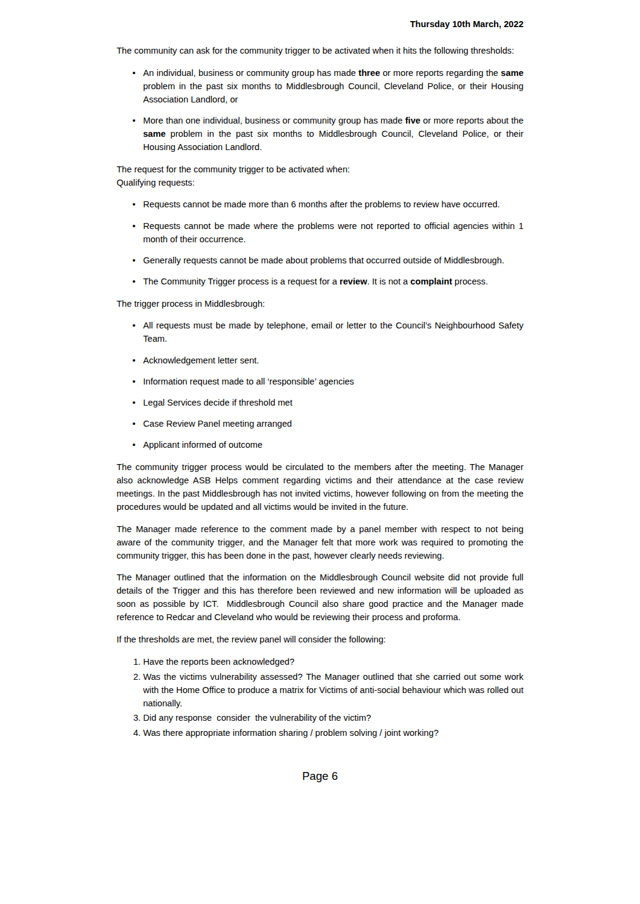Thursday 10th March, 2022
The community can ask for the community trigger to be activated when it hits the following thresholds:
An individual, business or community group has made three or more reports regarding the same problem in the past six months to Middlesbrough Council, Cleveland Police, or their Housing Association Landlord, or
More than one individual, business or community group has made five or more reports about the same problem in the past six months to Middlesbrough Council, Cleveland Police, or their Housing Association Landlord.
The request for the community trigger to be activated when:
Qualifying requests:
Requests cannot be made more than 6 months after the problems to review have occurred.
Requests cannot be made where the problems were not reported to official agencies within 1 month of their occurrence.
Generally requests cannot be made about problems that occurred outside of Middlesbrough.
The Community Trigger process is a request for a review. It is not a complaint process.
The trigger process in Middlesbrough:
All requests must be made by telephone, email or letter to the Council’s Neighbourhood Safety Team.
Acknowledgement letter sent.
Information request made to all ‘responsible’ agencies
Legal Services decide if threshold met
Case Review Panel meeting arranged
Applicant informed of outcome
The community trigger process would be circulated to the members after the meeting. The Manager also acknowledge ASB Helps comment regarding victims and their attendance at the case review meetings. In the past Middlesbrough has not invited victims, however following on from the meeting the procedures would be updated and all victims would be invited in the future.
The Manager made reference to the comment made by a panel member with respect to not being aware of the community trigger, and the Manager felt that more work was required to promoting the community trigger, this has been done in the past, however clearly needs reviewing.
The Manager outlined that the information on the Middlesbrough Council website did not provide full details of the Trigger and this has therefore been reviewed and new information will be uploaded as soon as possible by ICT. Middlesbrough Council also share good practice and the Manager made reference to Redcar and Cleveland who would be reviewing their process and proforma.
If the thresholds are met, the review panel will consider the following:
Have the reports been acknowledged?
Was the victims vulnerability assessed? The Manager outlined that she carried out some work with the Home Office to produce a matrix for Victims of anti-social behaviour which was rolled out nationally.
Did any response consider the vulnerability of the victim?
Was there appropriate information sharing / problem solving / joint working?
Page 6